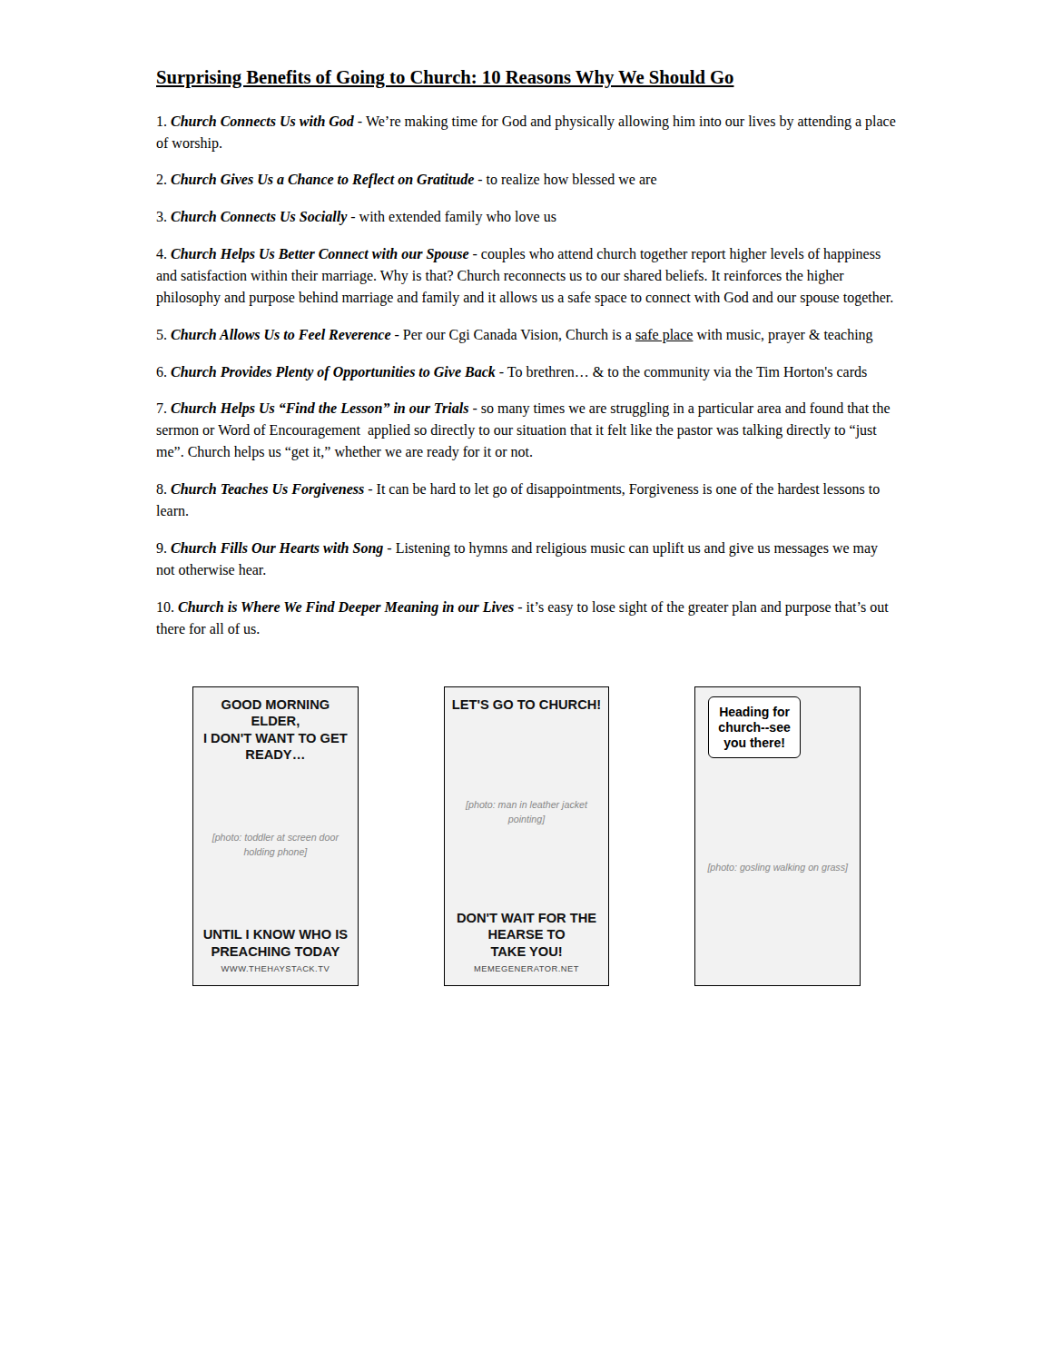Surprising Benefits of Going to Church: 10 Reasons Why We Should Go
1. Church Connects Us with God - We’re making time for God and physically allowing him into our lives by attending a place of worship.
2. Church Gives Us a Chance to Reflect on Gratitude - to realize how blessed we are
3. Church Connects Us Socially - with extended family who love us
4. Church Helps Us Better Connect with our Spouse - couples who attend church together report higher levels of happiness and satisfaction within their marriage. Why is that? Church reconnects us to our shared beliefs. It reinforces the higher philosophy and purpose behind marriage and family and it allows us a safe space to connect with God and our spouse together.
5. Church Allows Us to Feel Reverence - Per our Cgi Canada Vision, Church is a safe place with music, prayer & teaching
6. Church Provides Plenty of Opportunities to Give Back - To brethren… & to the community via the Tim Horton's cards
7. Church Helps Us “Find the Lesson” in our Trials - so many times we are struggling in a particular area and found that the sermon or Word of Encouragement applied so directly to our situation that it felt like the pastor was talking directly to “just me”. Church helps us “get it,” whether we are ready for it or not.
8. Church Teaches Us Forgiveness - It can be hard to let go of disappointments, Forgiveness is one of the hardest lessons to learn.
9. Church Fills Our Hearts with Song - Listening to hymns and religious music can uplift us and give us messages we may not otherwise hear.
10. Church is Where We Find Deeper Meaning in our Lives - it’s easy to lose sight of the greater plan and purpose that’s out there for all of us.
Good morning Elder,
I don't want to get ready…
[photo: toddler at screen door holding phone]
Until I know who is
preaching today
www.thehaystack.tv
Let's go to church!
[photo: man in leather jacket pointing]
Don't wait for the hearse to
take you!
memegenerator.net
Heading for
church--see
you there!
[photo: gosling walking on grass]